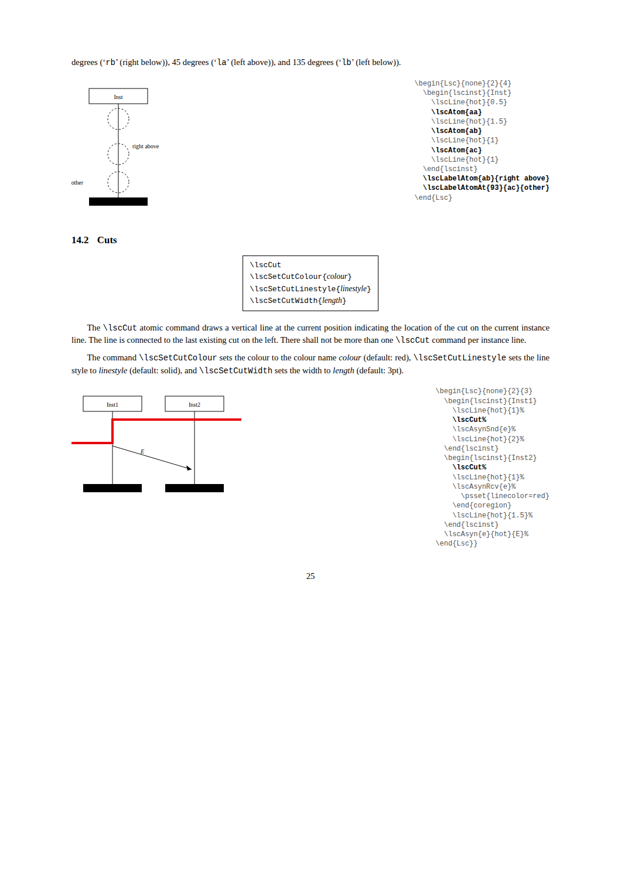degrees (‘rb’ (right below)), 45 degrees (‘la’ (left above)), and 135 degrees (‘lb’ (left below)).
Inst right above other
\begin{Lsc}{none}{2}{4} \begin{lscinst}{Inst} \lscLine{hot}{0.5} \lscAtom{aa} \lscLine{hot}{1.5} \lscAtom{ab} \lscLine{hot}{1} \lscAtom{ac} \lscLine{hot}{1} \end{lscinst} \lscLabelAtom{ab}{right above} \lscLabelAtomAt{93}{ac}{other} \end{Lsc}
14.2 Cuts
\lscCut \lscSetCutColour{colour} \lscSetCutLinestyle{linestyle} \lscSetCutWidth{length}
The \lscCut atomic command draws a vertical line at the current position indicating the location of the cut on the current instance line. The line is connected to the last existing cut on the left. There shall not be more than one \lscCut command per instance line.
The command \lscSetCutColour sets the colour to the colour name colour (default: red), \lscSetCutLinestyle sets the line style to linestyle (default: solid), and \lscSetCutWidth sets the width to length (default: 3pt).
Inst1 Inst2 E
\begin{Lsc}{none}{2}{3} \begin{lscinst}{Inst1} \lscLine{hot}{1}% \lscCut% \lscAsynSnd{e}% \lscLine{hot}{2}% \end{lscinst} \begin{lscinst}{Inst2} \lscCut% \lscLine{hot}{1}% \lscAsynRcv{e}% \psset{linecolor=red} \end{coregion} \lscLine{hot}{1.5}% \end{lscinst} \lscAsyn{e}{hot}{E}% \end{Lsc}}
25